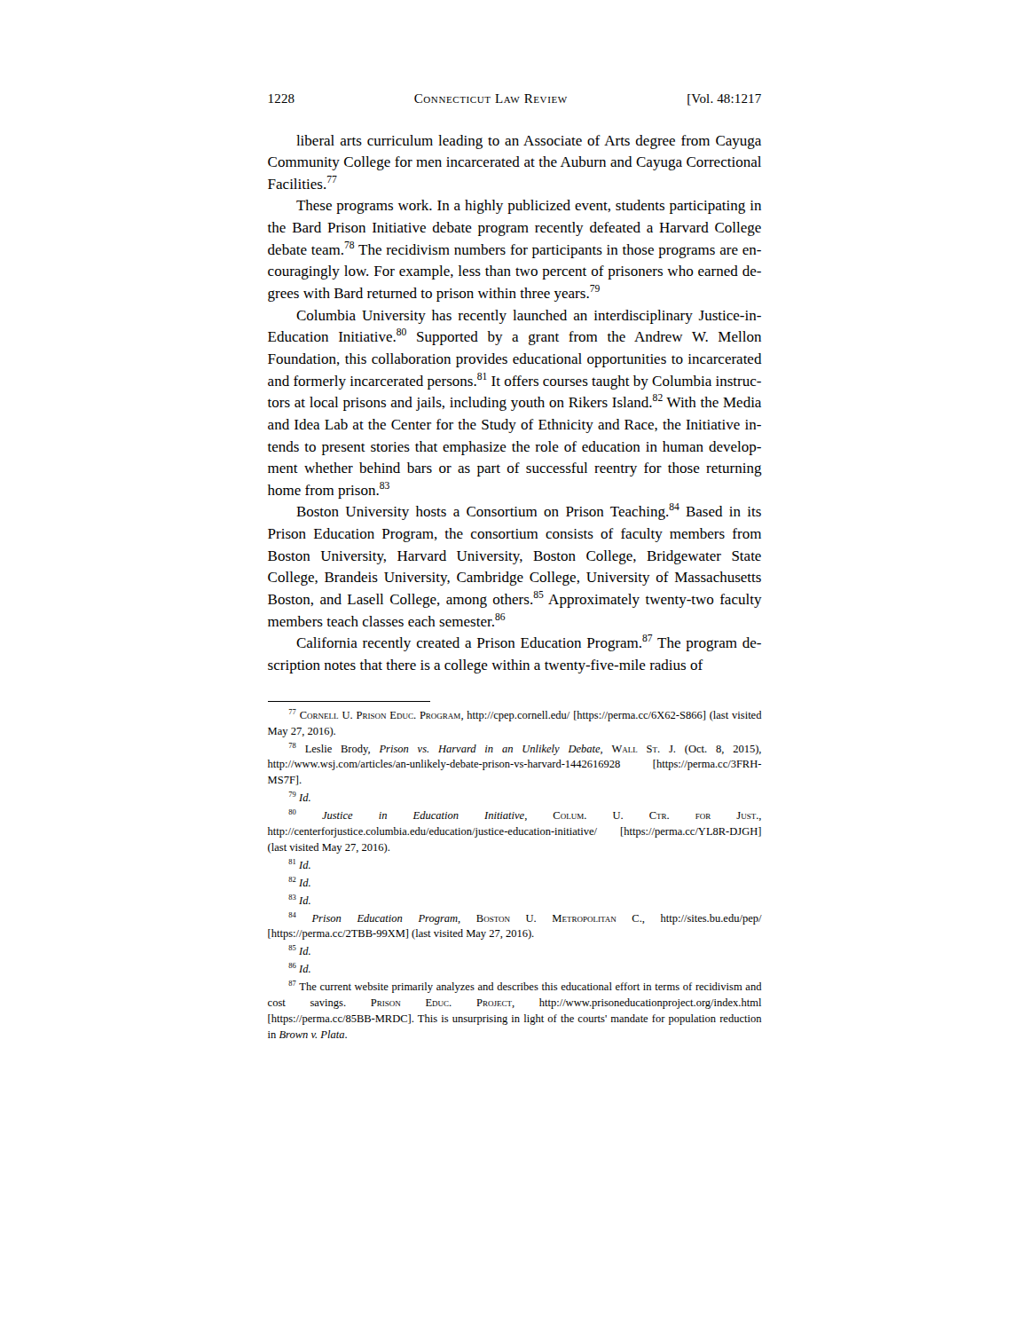1228 Connecticut Law Review [Vol. 48:1217
liberal arts curriculum leading to an Associate of Arts degree from Cayuga Community College for men incarcerated at the Auburn and Cayuga Correctional Facilities.77
These programs work. In a highly publicized event, students participating in the Bard Prison Initiative debate program recently defeated a Harvard College debate team.78 The recidivism numbers for participants in those programs are encouragingly low. For example, less than two percent of prisoners who earned degrees with Bard returned to prison within three years.79
Columbia University has recently launched an interdisciplinary Justice-in-Education Initiative.80 Supported by a grant from the Andrew W. Mellon Foundation, this collaboration provides educational opportunities to incarcerated and formerly incarcerated persons.81 It offers courses taught by Columbia instructors at local prisons and jails, including youth on Rikers Island.82 With the Media and Idea Lab at the Center for the Study of Ethnicity and Race, the Initiative intends to present stories that emphasize the role of education in human development whether behind bars or as part of successful reentry for those returning home from prison.83
Boston University hosts a Consortium on Prison Teaching.84 Based in its Prison Education Program, the consortium consists of faculty members from Boston University, Harvard University, Boston College, Bridgewater State College, Brandeis University, Cambridge College, University of Massachusetts Boston, and Lasell College, among others.85 Approximately twenty-two faculty members teach classes each semester.86
California recently created a Prison Education Program.87 The program description notes that there is a college within a twenty-five-mile radius of
77 Cornell U. Prison Educ. Program, http://cpep.cornell.edu/ [https://perma.cc/6X62-S866] (last visited May 27, 2016).
78 Leslie Brody, Prison vs. Harvard in an Unlikely Debate, Wall St. J. (Oct. 8, 2015), http://www.wsj.com/articles/an-unlikely-debate-prison-vs-harvard-1442616928 [https://perma.cc/3FRH-MS7F].
79 Id.
80 Justice in Education Initiative, Colum. U. Ctr. for Just., http://centerforjustice.columbia.edu/education/justice-education-initiative/ [https://perma.cc/YL8R-DJGH] (last visited May 27, 2016).
81 Id.
82 Id.
83 Id.
84 Prison Education Program, Boston U. Metropolitan C., http://sites.bu.edu/pep/ [https://perma.cc/2TBB-99XM] (last visited May 27, 2016).
85 Id.
86 Id.
87 The current website primarily analyzes and describes this educational effort in terms of recidivism and cost savings. Prison Educ. Project, http://www.prisoneducationproject.org/index.html [https://perma.cc/85BB-MRDC]. This is unsurprising in light of the courts' mandate for population reduction in Brown v. Plata.